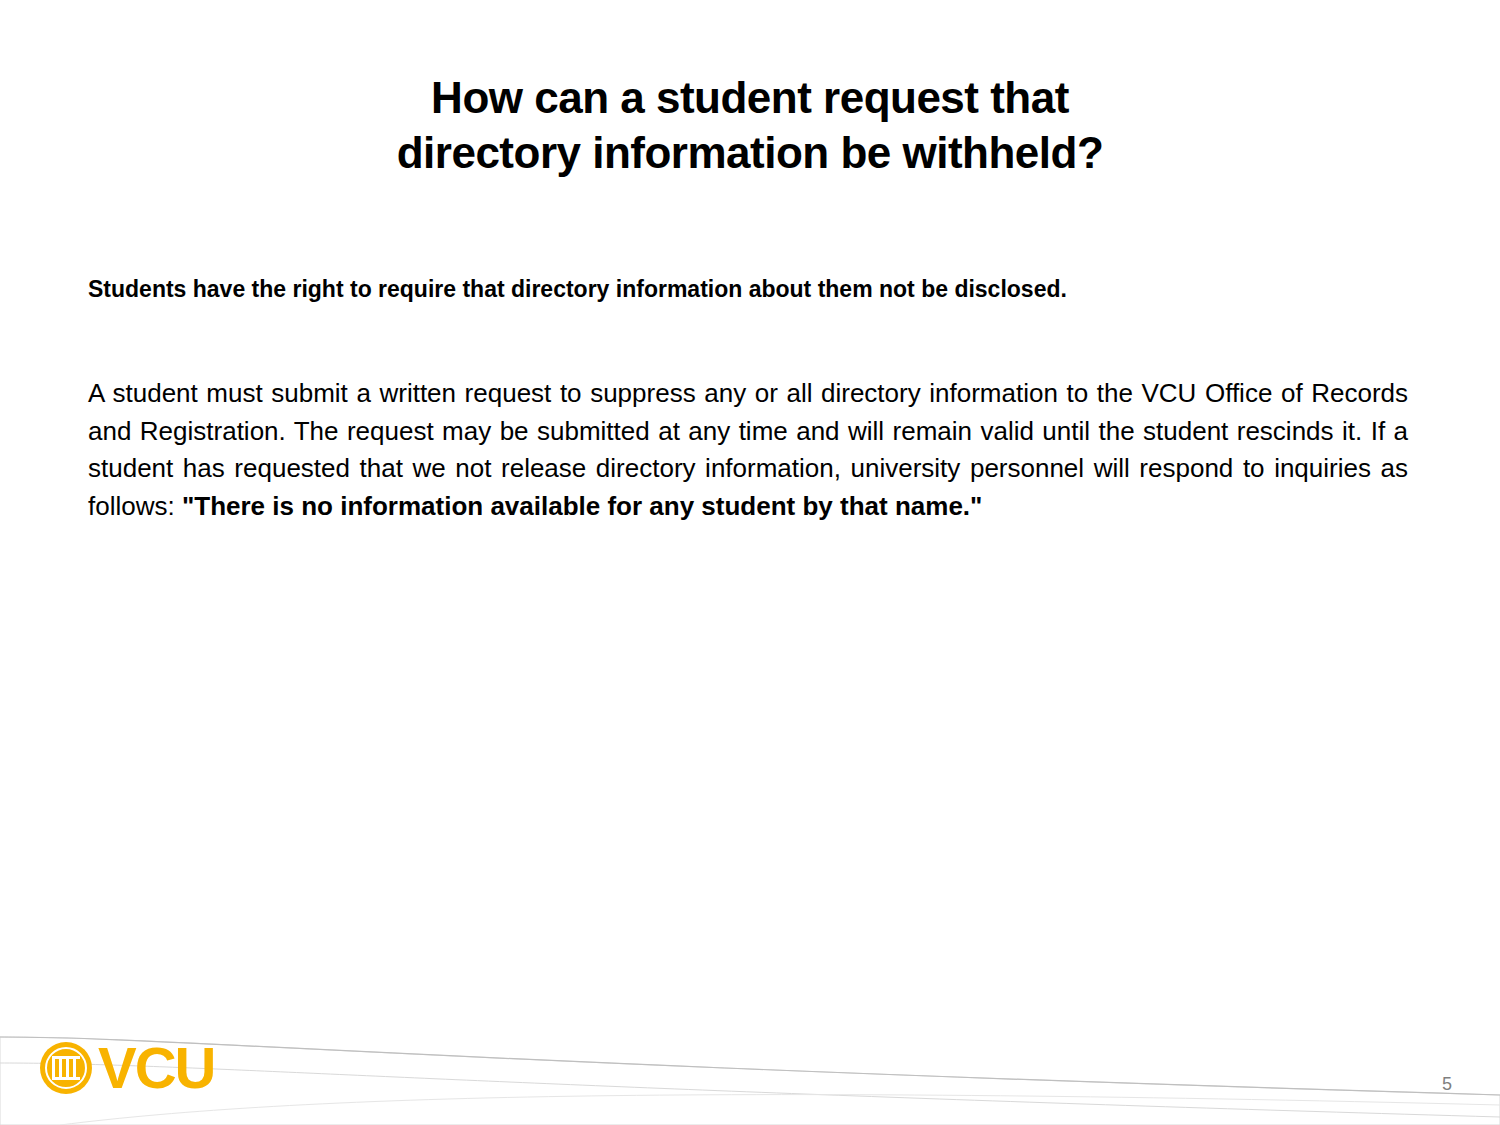How can a student request that
directory information be withheld?
Students have the right to require that directory information about them not be disclosed.
A student must submit a written request to suppress any or all directory information to the VCU Office of Records and Registration. The request may be submitted at any time and will remain valid until the student rescinds it. If a student has requested that we not release directory information, university personnel will respond to inquiries as follows: "There is no information available for any student by that name."
VCU
5